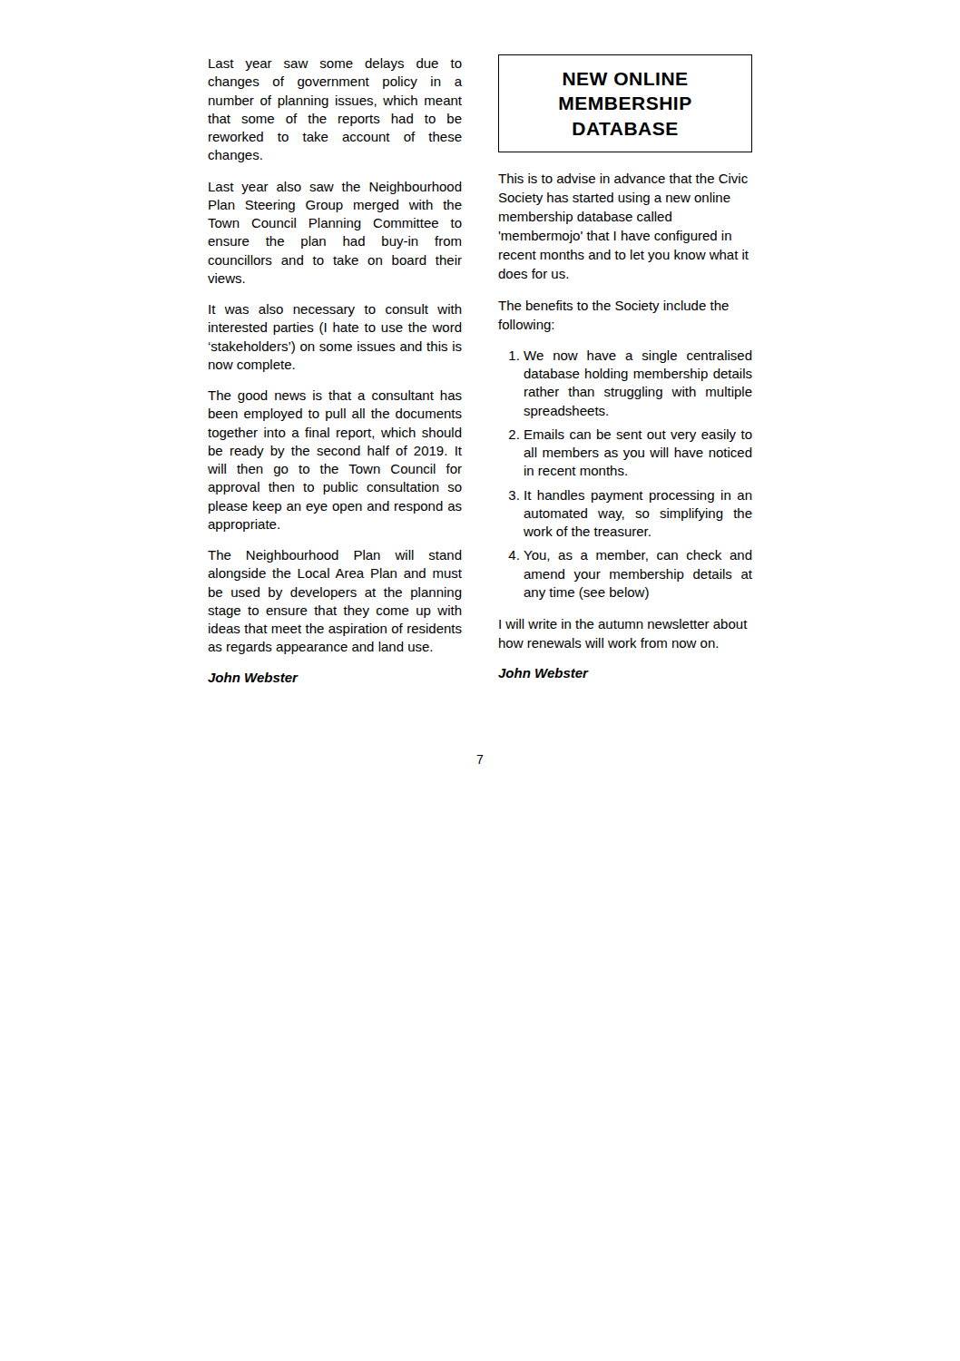Last year saw some delays due to changes of government policy in a number of planning issues, which meant that some of the reports had to be reworked to take account of these changes.
Last year also saw the Neighbourhood Plan Steering Group merged with the Town Council Planning Committee to ensure the plan had buy-in from councillors and to take on board their views.
It was also necessary to consult with interested parties (I hate to use the word ‘stakeholders’) on some issues and this is now complete.
The good news is that a consultant has been employed to pull all the documents together into a final report, which should be ready by the second half of 2019. It will then go to the Town Council for approval then to public consultation so please keep an eye open and respond as appropriate.
The Neighbourhood Plan will stand alongside the Local Area Plan and must be used by developers at the planning stage to ensure that they come up with ideas that meet the aspiration of residents as regards appearance and land use.
John Webster
NEW ONLINE
MEMBERSHIP
DATABASE
This is to advise in advance that the Civic Society has started using a new online membership database called 'membermojo' that I have configured in recent months and to let you know what it does for us.
The benefits to the Society include the following:
We now have a single centralised database holding membership details rather than struggling with multiple spreadsheets.
Emails can be sent out very easily to all members as you will have noticed in recent months.
It handles payment processing in an automated way, so simplifying the work of the treasurer.
You, as a member, can check and amend your membership details at any time (see below)
I will write in the autumn newsletter about how renewals will work from now on.
John Webster
7